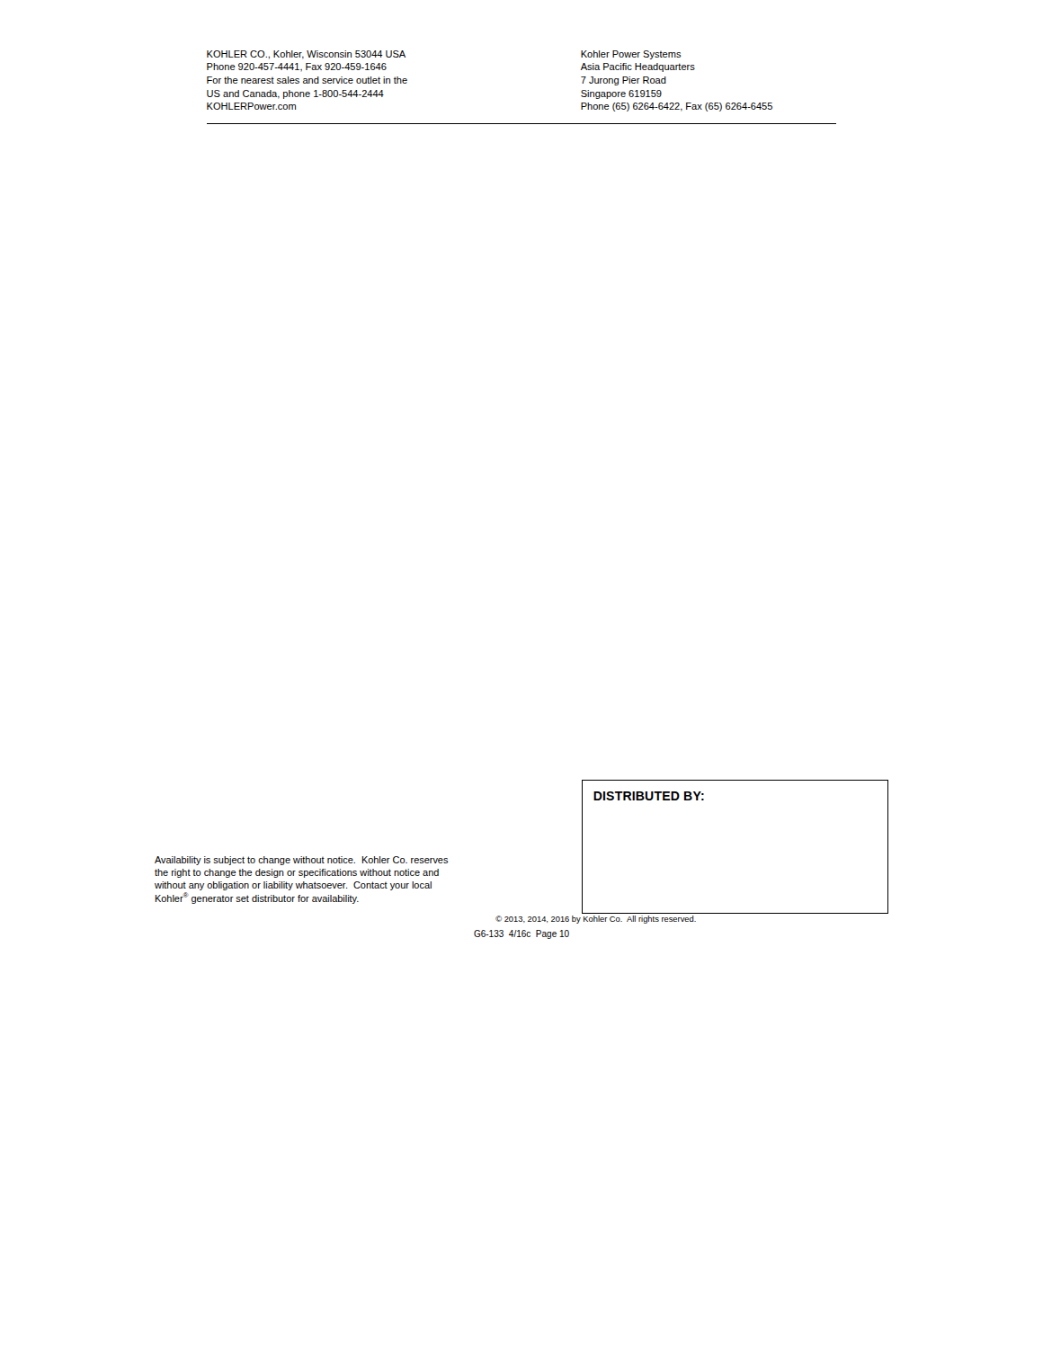KOHLER CO., Kohler, Wisconsin 53044 USA
Phone 920-457-4441, Fax 920-459-1646
For the nearest sales and service outlet in the
US and Canada, phone 1-800-544-2444
KOHLERPower.com
Kohler Power Systems
Asia Pacific Headquarters
7 Jurong Pier Road
Singapore 619159
Phone (65) 6264-6422, Fax (65) 6264-6455
Availability is subject to change without notice. Kohler Co. reserves the right to change the design or specifications without notice and without any obligation or liability whatsoever. Contact your local Kohler® generator set distributor for availability.
DISTRIBUTED BY:
© 2013, 2014, 2016 by Kohler Co. All rights reserved.
G6-133 4/16c Page 10